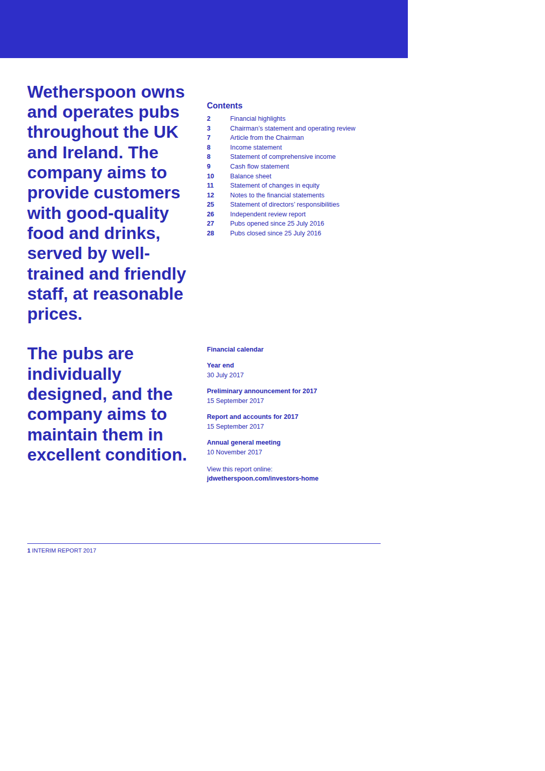Wetherspoon owns and operates pubs throughout the UK and Ireland. The company aims to provide customers with good-quality food and drinks, served by well-trained and friendly staff, at reasonable prices.
The pubs are individually designed, and the company aims to maintain them in excellent condition.
Contents
| 2 | Financial highlights |
| 3 | Chairman’s statement and operating review |
| 7 | Article from the Chairman |
| 8 | Income statement |
| 8 | Statement of comprehensive income |
| 9 | Cash flow statement |
| 10 | Balance sheet |
| 11 | Statement of changes in equity |
| 12 | Notes to the financial statements |
| 25 | Statement of directors’ responsibilities |
| 26 | Independent review report |
| 27 | Pubs opened since 25 July 2016 |
| 28 | Pubs closed since 25 July 2016 |
Financial calendar
Year end
30 July 2017
Preliminary announcement for 2017
15 September 2017
Report and accounts for 2017
15 September 2017
Annual general meeting
10 November 2017
View this report online:
jdwetherspoon.com/investors-home
1 INTERIM REPORT 2017